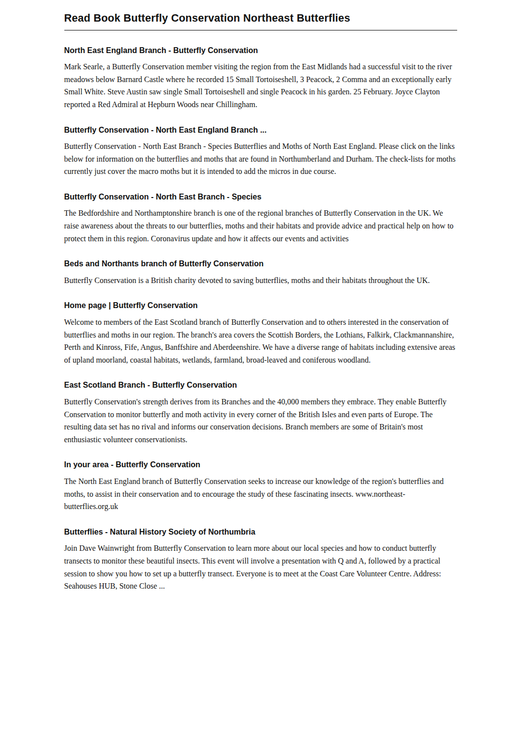Read Book Butterfly Conservation Northeast Butterflies
North East England Branch - Butterfly Conservation
Mark Searle, a Butterfly Conservation member visiting the region from the East Midlands had a successful visit to the river meadows below Barnard Castle where he recorded 15 Small Tortoiseshell, 3 Peacock, 2 Comma and an exceptionally early Small White. Steve Austin saw single Small Tortoiseshell and single Peacock in his garden. 25 February. Joyce Clayton reported a Red Admiral at Hepburn Woods near Chillingham.
Butterfly Conservation - North East England Branch ...
Butterfly Conservation - North East Branch - Species Butterflies and Moths of North East England. Please click on the links below for information on the butterflies and moths that are found in Northumberland and Durham. The check-lists for moths currently just cover the macro moths but it is intended to add the micros in due course.
Butterfly Conservation - North East Branch - Species
The Bedfordshire and Northamptonshire branch is one of the regional branches of Butterfly Conservation in the UK. We raise awareness about the threats to our butterflies, moths and their habitats and provide advice and practical help on how to protect them in this region. Coronavirus update and how it affects our events and activities
Beds and Northants branch of Butterfly Conservation
Butterfly Conservation is a British charity devoted to saving butterflies, moths and their habitats throughout the UK.
Home page | Butterfly Conservation
Welcome to members of the East Scotland branch of Butterfly Conservation and to others interested in the conservation of butterflies and moths in our region. The branch's area covers the Scottish Borders, the Lothians, Falkirk, Clackmannanshire, Perth and Kinross, Fife, Angus, Banffshire and Aberdeenshire. We have a diverse range of habitats including extensive areas of upland moorland, coastal habitats, wetlands, farmland, broad-leaved and coniferous woodland.
East Scotland Branch - Butterfly Conservation
Butterfly Conservation's strength derives from its Branches and the 40,000 members they embrace. They enable Butterfly Conservation to monitor butterfly and moth activity in every corner of the British Isles and even parts of Europe. The resulting data set has no rival and informs our conservation decisions. Branch members are some of Britain's most enthusiastic volunteer conservationists.
In your area - Butterfly Conservation
The North East England branch of Butterfly Conservation seeks to increase our knowledge of the region's butterflies and moths, to assist in their conservation and to encourage the study of these fascinating insects. www.northeast-butterflies.org.uk
Butterflies - Natural History Society of Northumbria
Join Dave Wainwright from Butterfly Conservation to learn more about our local species and how to conduct butterfly transects to monitor these beautiful insects. This event will involve a presentation with Q and A, followed by a practical session to show you how to set up a butterfly transect. Everyone is to meet at the Coast Care Volunteer Centre. Address: Seahouses HUB, Stone Close ...